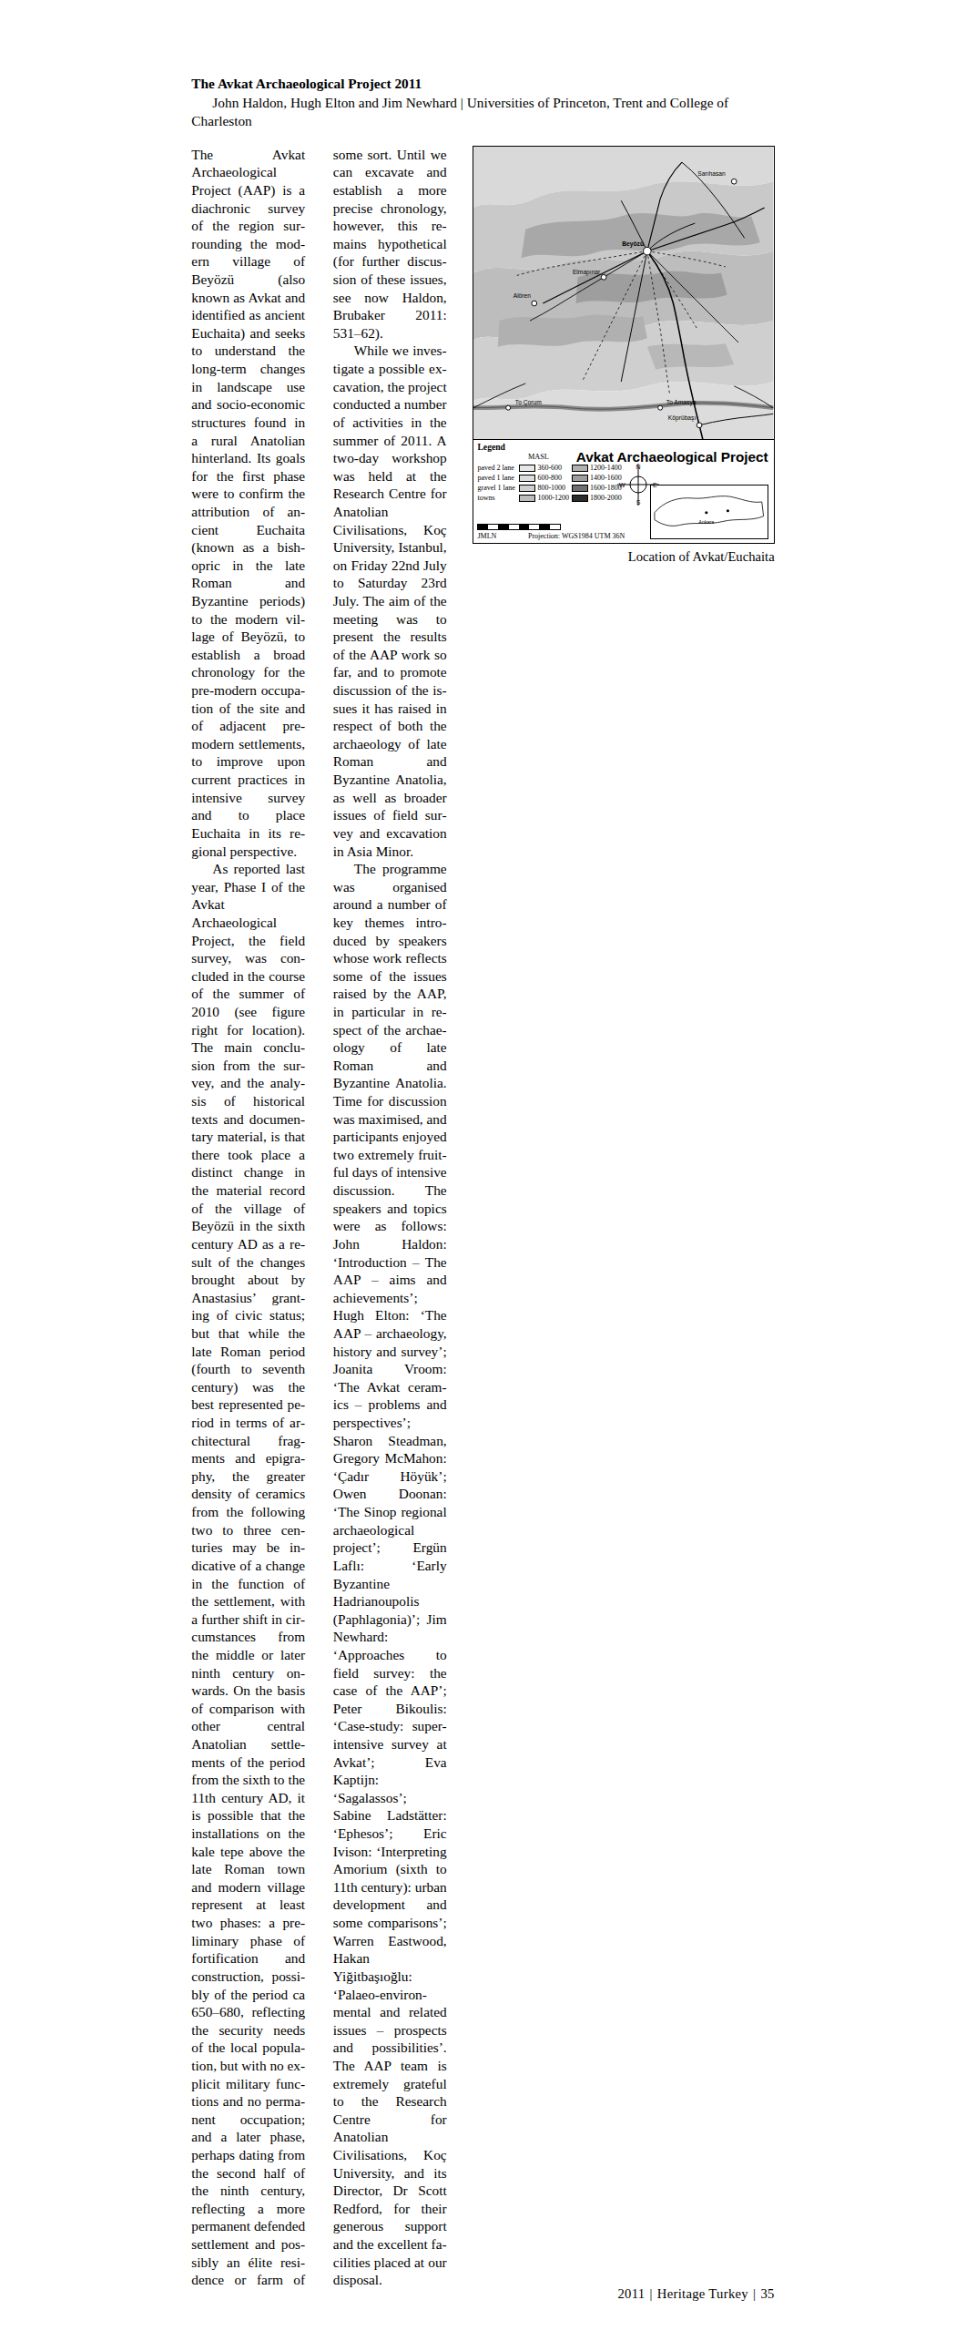The Avkat Archaeological Project 2011
John Haldon, Hugh Elton and Jim Newhard | Universities of Princeton, Trent and College of Charleston
Sarıhasan Beyözü Elmapınar Alören Köprübaşı Mecitözü To Çorum To Amasya
Legend
Avkat Archaeological Project
MASL
paved 2 lane
paved 1 lane
gravel 1 lane
towns
| 360-600 | 1200-1400 |
| 600-800 | 1400-1600 |
| 800-1000 | 1600-1800 |
| 1000-1200 | 1800-2000 |
N S W E
Ankara
JMLN
Projection: WGS1984 UTM 36N
Location of Avkat/Euchaita
The Avkat Archaeological Project (AAP) is a diachronic survey of the region surrounding the modern village of Beyözü (also known as Avkat and identified as ancient Euchaita) and seeks to understand the long-term changes in landscape use and socio-economic structures found in a rural Anatolian hinterland. Its goals for the first phase were to confirm the attribution of ancient Euchaita (known as a bishopric in the late Roman and Byzantine periods) to the modern village of Beyözü, to establish a broad chronology for the pre-modern occupation of the site and of adjacent pre-modern settlements, to improve upon current practices in intensive survey and to place Euchaita in its regional perspective.
As reported last year, Phase I of the Avkat Archaeological Project, the field survey, was concluded in the course of the summer of 2010 (see figure right for location). The main conclusion from the survey, and the analysis of historical texts and documentary material, is that there took place a distinct change in the material record of the village of Beyözü in the sixth century AD as a result of the changes brought about by Anastasius’ granting of civic status; but that while the late Roman period (fourth to seventh century) was the best represented period in terms of architectural fragments and epigraphy, the greater density of ceramics from the following two to three centuries may be indicative of a change in the function of the settlement, with a further shift in circumstances from the middle or later ninth century onwards. On the basis of comparison with other central Anatolian settlements of the period from the sixth to the 11th century AD, it is possible that the installations on the kale tepe above the late Roman town and modern village represent at least two phases: a preliminary phase of fortification and construction, possibly of the period ca 650–680, reflecting the security needs of the local population, but with no explicit military functions and no permanent occupation; and a later phase, perhaps dating from the second half of the ninth century, reflecting a more permanent defended settlement and possibly an élite residence or farm of some sort. Until we can excavate and establish a more precise chronology, however, this remains hypothetical (for further discussion of these issues, see now Haldon, Brubaker 2011: 531–62).
While we investigate a possible excavation, the project conducted a number of activities in the summer of 2011. A two-day workshop was held at the Research Centre for Anatolian Civilisations, Koç University, Istanbul, on Friday 22nd July to Saturday 23rd July. The aim of the meeting was to present the results of the AAP work so far, and to promote discussion of the issues it has raised in respect of both the archaeology of late Roman and Byzantine Anatolia, as well as broader issues of field survey and excavation in Asia Minor.
The programme was organised around a number of key themes introduced by speakers whose work reflects some of the issues raised by the AAP, in particular in respect of the archaeology of late Roman and Byzantine Anatolia. Time for discussion was maximised, and participants enjoyed two extremely fruitful days of intensive discussion. The speakers and topics were as follows: John Haldon: ‘Introduction – The AAP – aims and achievements’; Hugh Elton: ‘The AAP – archaeology, history and survey’; Joanita Vroom: ‘The Avkat ceramics – problems and perspectives’; Sharon Steadman, Gregory McMahon: ‘Çadır Höyük’; Owen Doonan: ‘The Sinop regional archaeological project’; Ergün Laflı: ‘Early Byzantine Hadrianoupolis (Paphlagonia)’; Jim Newhard: ‘Approaches to field survey: the case of the AAP’; Peter Bikoulis: ‘Case-study: super-intensive survey at Avkat’; Eva Kaptijn: ‘Sagalassos’; Sabine Ladstätter: ‘Ephesos’; Eric Ivison: ‘Interpreting Amorium (sixth to 11th century): urban development and some comparisons’; Warren Eastwood, Hakan Yiğitbaşıoğlu: ‘Palaeo-environmental and related issues – prospects and possibilities’. The AAP team is extremely grateful to the Research Centre for Anatolian Civilisations, Koç University, and its Director, Dr Scott Redford, for their generous support and the excellent facilities placed at our disposal.
2011|Heritage Turkey|35